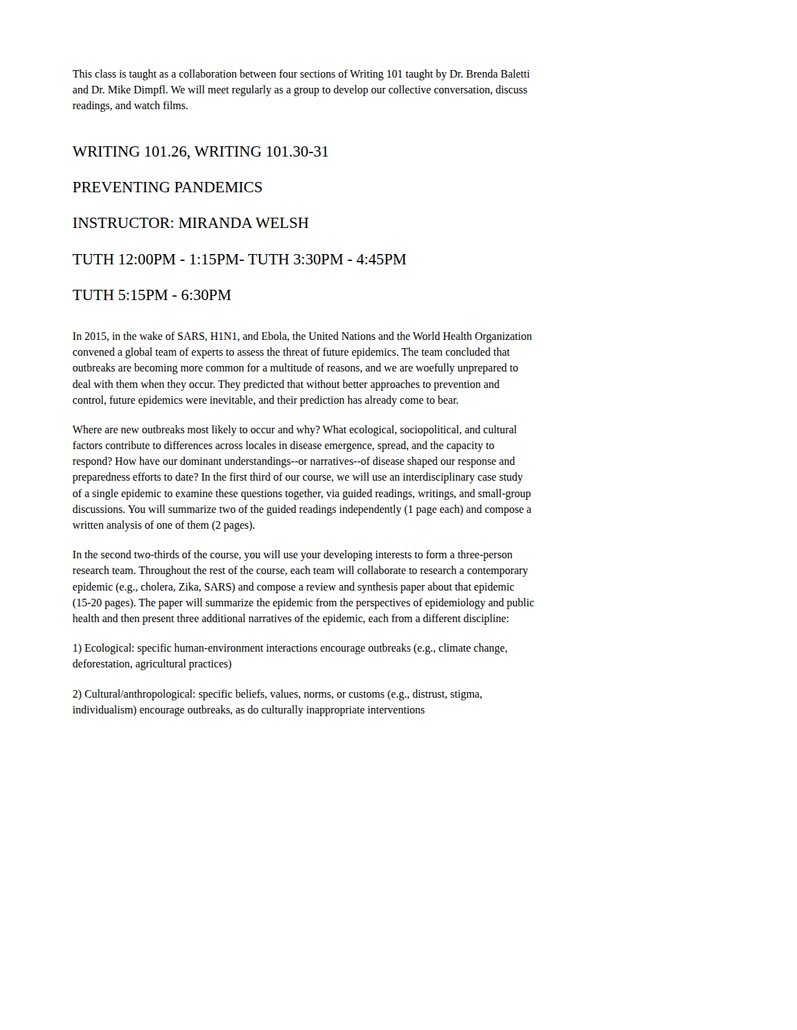This class is taught as a collaboration between four sections of Writing 101 taught by Dr. Brenda Baletti and Dr. Mike Dimpfl. We will meet regularly as a group to develop our collective conversation, discuss readings, and watch films.
WRITING 101.26, WRITING 101.30-31
PREVENTING PANDEMICS
INSTRUCTOR: MIRANDA WELSH
TUTH 12:00PM - 1:15PM- TUTH 3:30PM - 4:45PM
TUTH 5:15PM - 6:30PM
In 2015, in the wake of SARS, H1N1, and Ebola, the United Nations and the World Health Organization convened a global team of experts to assess the threat of future epidemics. The team concluded that outbreaks are becoming more common for a multitude of reasons, and we are woefully unprepared to deal with them when they occur. They predicted that without better approaches to prevention and control, future epidemics were inevitable, and their prediction has already come to bear.
Where are new outbreaks most likely to occur and why? What ecological, sociopolitical, and cultural factors contribute to differences across locales in disease emergence, spread, and the capacity to respond? How have our dominant understandings--or narratives--of disease shaped our response and preparedness efforts to date? In the first third of our course, we will use an interdisciplinary case study of a single epidemic to examine these questions together, via guided readings, writings, and small-group discussions. You will summarize two of the guided readings independently (1 page each) and compose a written analysis of one of them (2 pages).
In the second two-thirds of the course, you will use your developing interests to form a three-person research team. Throughout the rest of the course, each team will collaborate to research a contemporary epidemic (e.g., cholera, Zika, SARS) and compose a review and synthesis paper about that epidemic (15-20 pages). The paper will summarize the epidemic from the perspectives of epidemiology and public health and then present three additional narratives of the epidemic, each from a different discipline:
1) Ecological: specific human-environment interactions encourage outbreaks (e.g., climate change, deforestation, agricultural practices)
2) Cultural/anthropological: specific beliefs, values, norms, or customs (e.g., distrust, stigma, individualism) encourage outbreaks, as do culturally inappropriate interventions